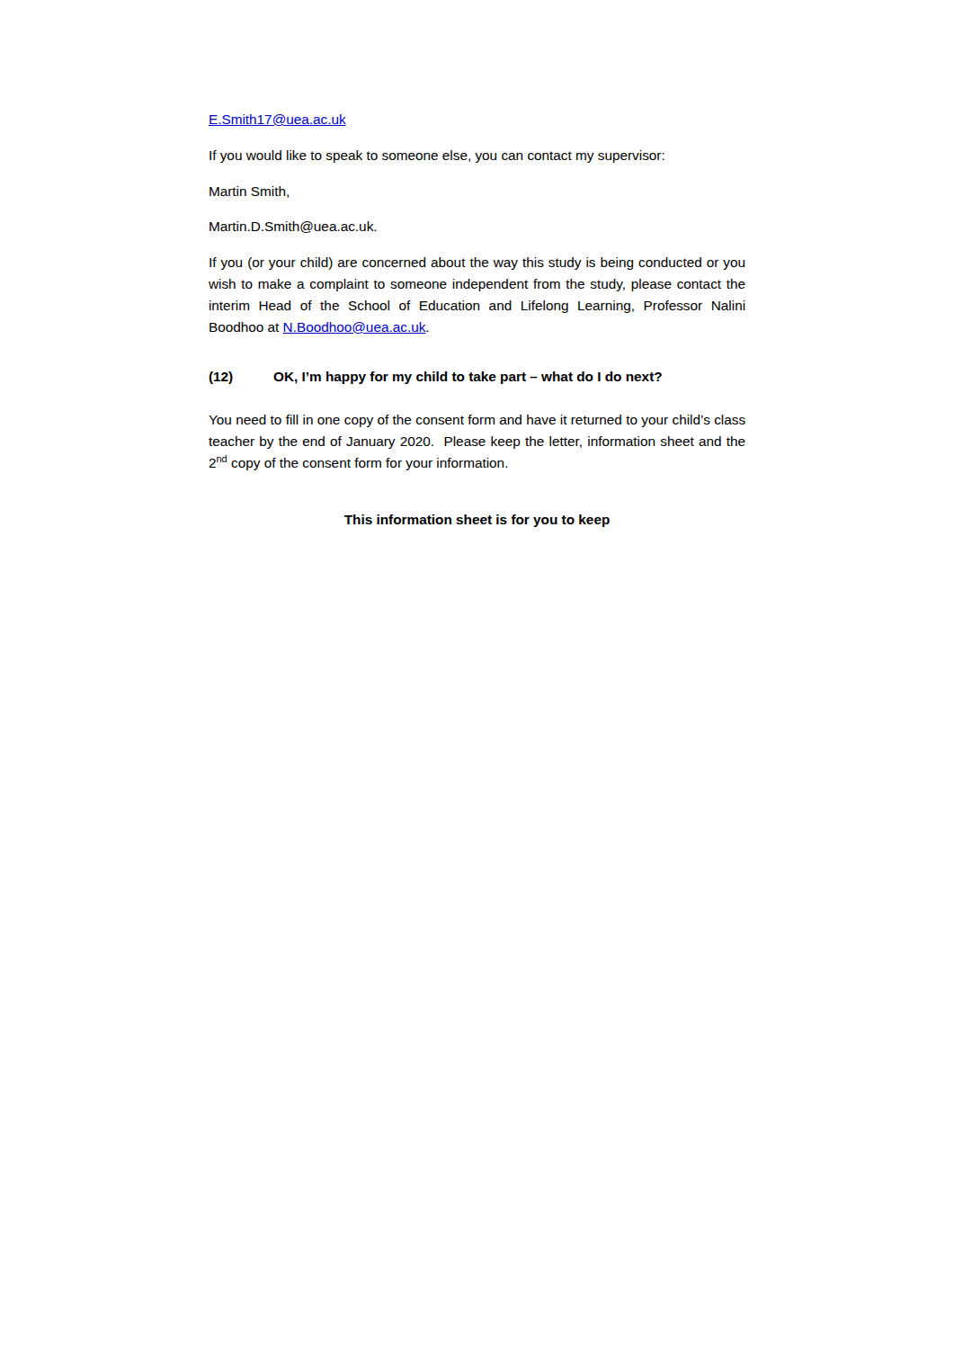E.Smith17@uea.ac.uk
If you would like to speak to someone else, you can contact my supervisor:
Martin Smith,
Martin.D.Smith@uea.ac.uk.
If you (or your child) are concerned about the way this study is being conducted or you wish to make a complaint to someone independent from the study, please contact the interim Head of the School of Education and Lifelong Learning, Professor Nalini Boodhoo at N.Boodhoo@uea.ac.uk.
(12) OK, I’m happy for my child to take part – what do I do next?
You need to fill in one copy of the consent form and have it returned to your child’s class teacher by the end of January 2020. Please keep the letter, information sheet and the 2nd copy of the consent form for your information.
This information sheet is for you to keep